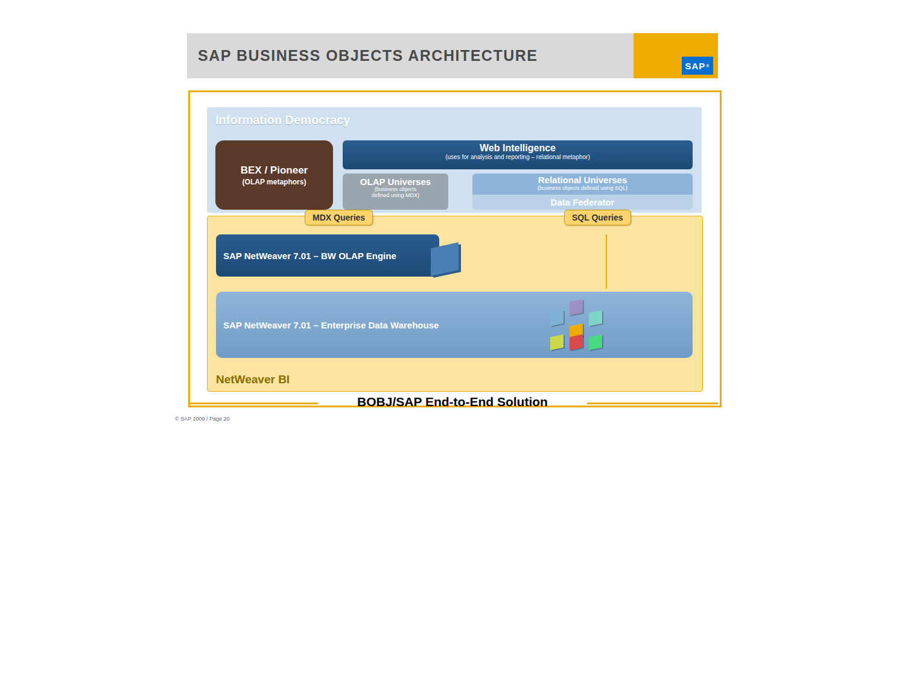SAP BUSINESS OBJECTS ARCHITECTURE
SAP®
Information Democracy
BEX / Pioneer
(OLAP metaphors)
Web Intelligence
(uses for analysis and reporting – relational metaphor)
OLAP Universes
(business objects
defined using MDX)
Relational Universes
(business objects defined using SQL)
Data Federator
SAP NetWeaver 7.01 – BW OLAP Engine
SAP NetWeaver 7.01 – Enterprise Data Warehouse
NetWeaver BI
MDX Queries
SQL Queries
BOBJ/SAP End-to-End Solution
© SAP 2009 / Page 20